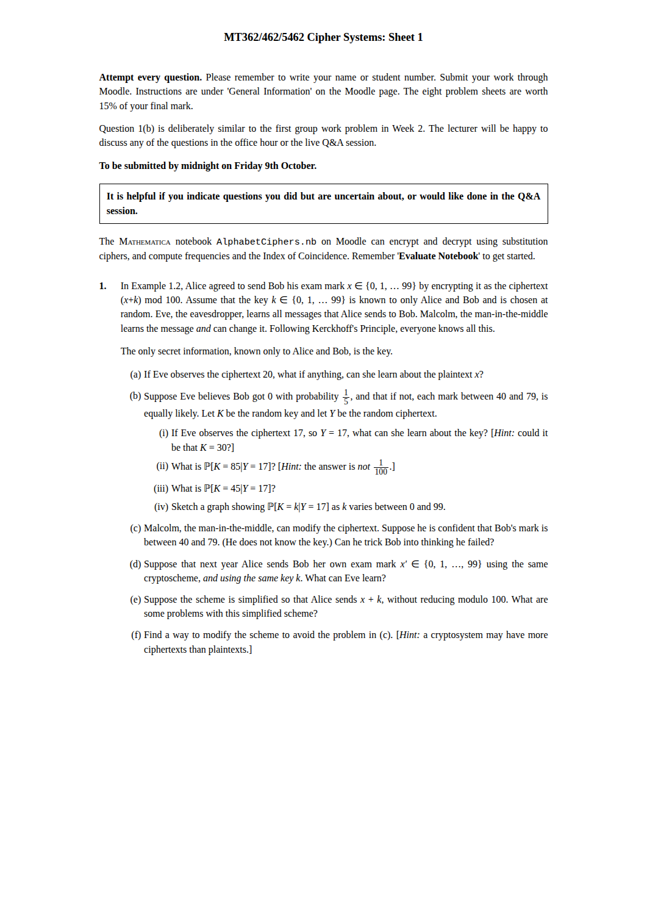MT362/462/5462 Cipher Systems: Sheet 1
Attempt every question. Please remember to write your name or student number. Submit your work through Moodle. Instructions are under 'General Information' on the Moodle page. The eight problem sheets are worth 15% of your final mark.
Question 1(b) is deliberately similar to the first group work problem in Week 2. The lecturer will be happy to discuss any of the questions in the office hour or the live Q&A session.
To be submitted by midnight on Friday 9th October.
It is helpful if you indicate questions you did but are uncertain about, or would like done in the Q&A session.
The Mathematica notebook AlphabetCiphers.nb on Moodle can encrypt and decrypt using substitution ciphers, and compute frequencies and the Index of Coincidence. Remember 'Evaluate Notebook' to get started.
In Example 1.2, Alice agreed to send Bob his exam mark x ∈ {0, 1, … 99} by encrypting it as the ciphertext (x+k) mod 100. Assume that the key k ∈ {0, 1, … 99} is known to only Alice and Bob and is chosen at random. Eve, the eavesdropper, learns all messages that Alice sends to Bob. Malcolm, the man-in-the-middle learns the message and can change it. Following Kerckhoff's Principle, everyone knows all this.
The only secret information, known only to Alice and Bob, is the key.
If Eve observes the ciphertext 20, what if anything, can she learn about the plaintext x?
Suppose Eve believes Bob got 0 with probability 15, and that if not, each mark between 40 and 79, is equally likely. Let K be the random key and let Y be the random ciphertext.
If Eve observes the ciphertext 17, so Y = 17, what can she learn about the key? [Hint: could it be that K = 30?]
What is ℙ[K = 85|Y = 17]? [Hint: the answer is not 1100.]
What is ℙ[K = 45|Y = 17]?
Sketch a graph showing ℙ[K = k|Y = 17] as k varies between 0 and 99.
Malcolm, the man-in-the-middle, can modify the ciphertext. Suppose he is confident that Bob's mark is between 40 and 79. (He does not know the key.) Can he trick Bob into thinking he failed?
Suppose that next year Alice sends Bob her own exam mark x′ ∈ {0, 1, …, 99} using the same cryptoscheme, and using the same key k. What can Eve learn?
Suppose the scheme is simplified so that Alice sends x + k, without reducing modulo 100. What are some problems with this simplified scheme?
Find a way to modify the scheme to avoid the problem in (c). [Hint: a cryptosystem may have more ciphertexts than plaintexts.]